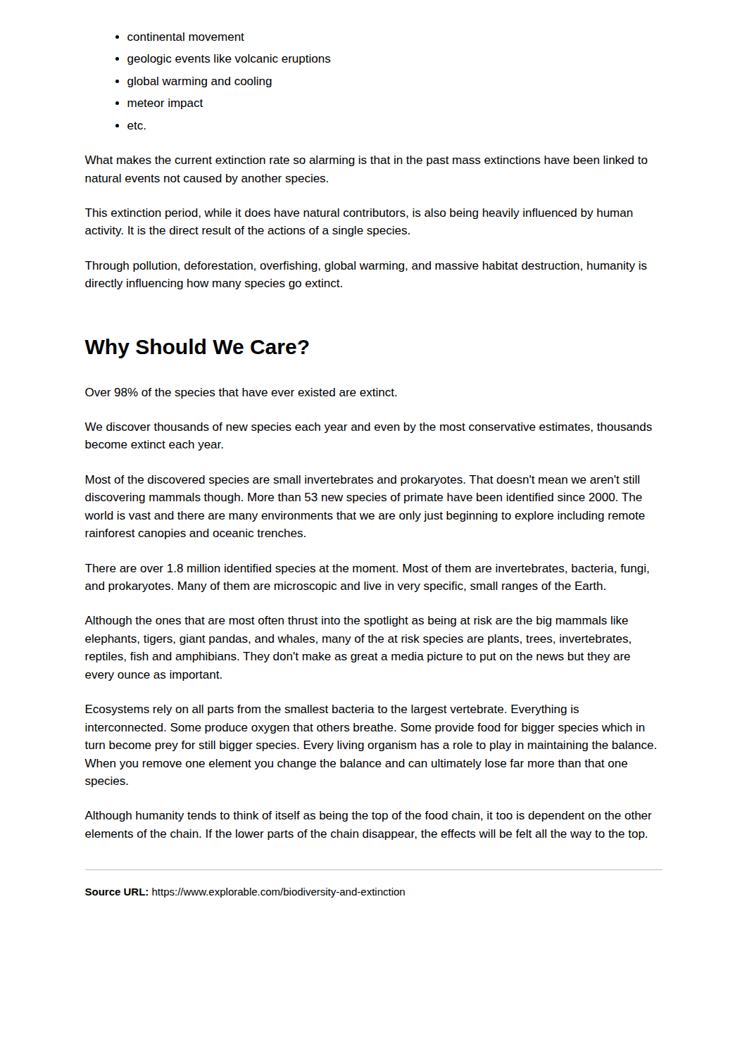continental movement
geologic events like volcanic eruptions
global warming and cooling
meteor impact
etc.
What makes the current extinction rate so alarming is that in the past mass extinctions have been linked to natural events not caused by another species.
This extinction period, while it does have natural contributors, is also being heavily influenced by human activity. It is the direct result of the actions of a single species.
Through pollution, deforestation, overfishing, global warming, and massive habitat destruction, humanity is directly influencing how many species go extinct.
Why Should We Care?
Over 98% of the species that have ever existed are extinct.
We discover thousands of new species each year and even by the most conservative estimates, thousands become extinct each year.
Most of the discovered species are small invertebrates and prokaryotes. That doesn't mean we aren't still discovering mammals though. More than 53 new species of primate have been identified since 2000. The world is vast and there are many environments that we are only just beginning to explore including remote rainforest canopies and oceanic trenches.
There are over 1.8 million identified species at the moment. Most of them are invertebrates, bacteria, fungi, and prokaryotes. Many of them are microscopic and live in very specific, small ranges of the Earth.
Although the ones that are most often thrust into the spotlight as being at risk are the big mammals like elephants, tigers, giant pandas, and whales, many of the at risk species are plants, trees, invertebrates, reptiles, fish and amphibians. They don't make as great a media picture to put on the news but they are every ounce as important.
Ecosystems rely on all parts from the smallest bacteria to the largest vertebrate. Everything is interconnected. Some produce oxygen that others breathe. Some provide food for bigger species which in turn become prey for still bigger species. Every living organism has a role to play in maintaining the balance. When you remove one element you change the balance and can ultimately lose far more than that one species.
Although humanity tends to think of itself as being the top of the food chain, it too is dependent on the other elements of the chain. If the lower parts of the chain disappear, the effects will be felt all the way to the top.
Source URL: https://www.explorable.com/biodiversity-and-extinction